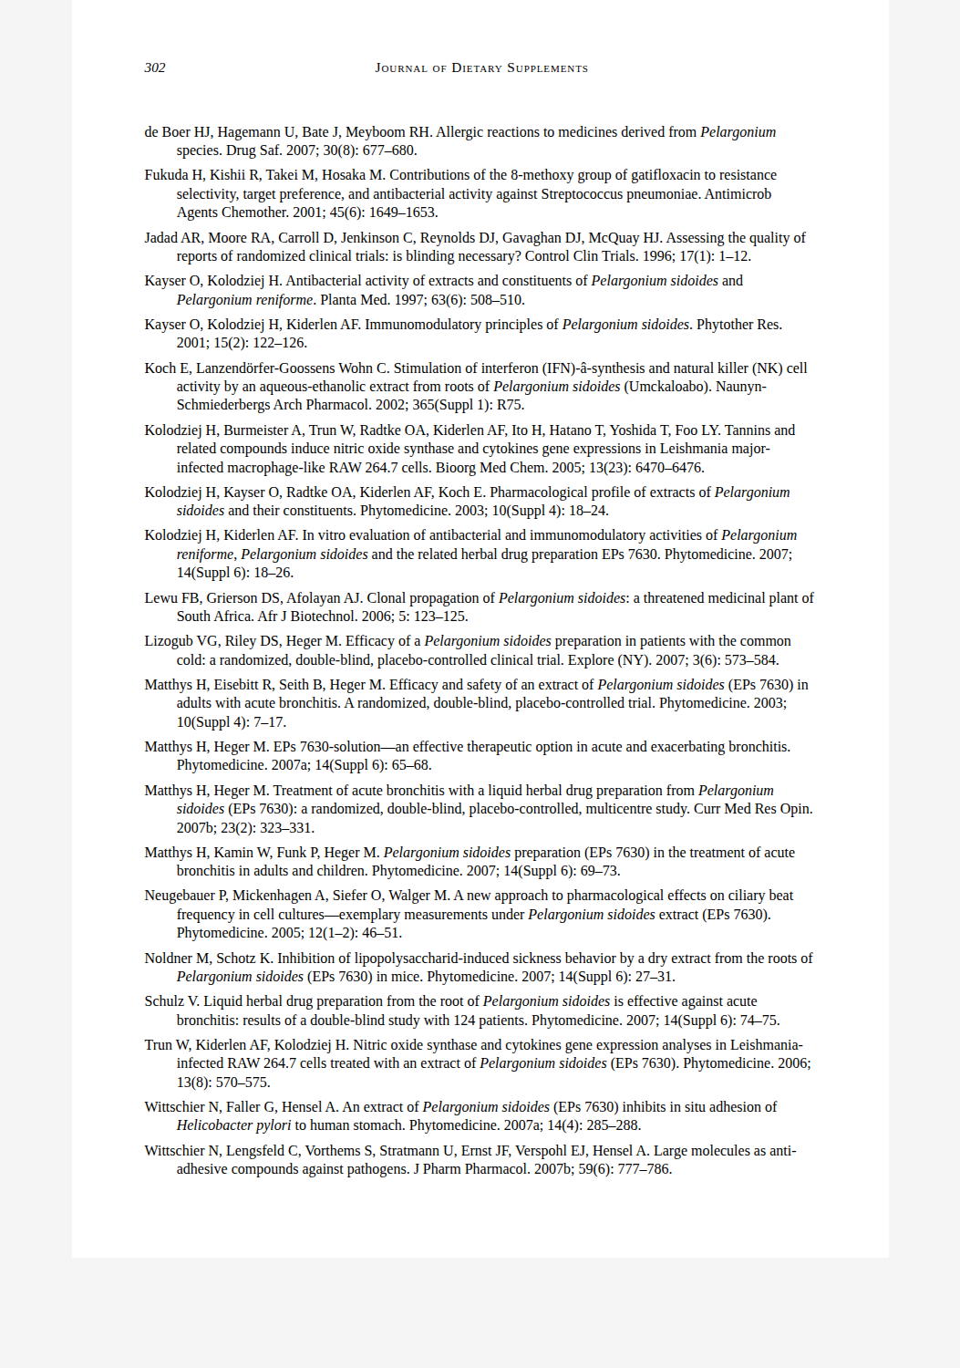302 Journal of Dietary Supplements
de Boer HJ, Hagemann U, Bate J, Meyboom RH. Allergic reactions to medicines derived from Pelargonium species. Drug Saf. 2007; 30(8): 677–680.
Fukuda H, Kishii R, Takei M, Hosaka M. Contributions of the 8-methoxy group of gatifloxacin to resistance selectivity, target preference, and antibacterial activity against Streptococcus pneumoniae. Antimicrob Agents Chemother. 2001; 45(6): 1649–1653.
Jadad AR, Moore RA, Carroll D, Jenkinson C, Reynolds DJ, Gavaghan DJ, McQuay HJ. Assessing the quality of reports of randomized clinical trials: is blinding necessary? Control Clin Trials. 1996; 17(1): 1–12.
Kayser O, Kolodziej H. Antibacterial activity of extracts and constituents of Pelargonium sidoides and Pelargonium reniforme. Planta Med. 1997; 63(6): 508–510.
Kayser O, Kolodziej H, Kiderlen AF. Immunomodulatory principles of Pelargonium sidoides. Phytother Res. 2001; 15(2): 122–126.
Koch E, Lanzendörfer-Goossens Wohn C. Stimulation of interferon (IFN)-â-synthesis and natural killer (NK) cell activity by an aqueous-ethanolic extract from roots of Pelargonium sidoides (Umckaloabo). Naunyn-Schmiederbergs Arch Pharmacol. 2002; 365(Suppl 1): R75.
Kolodziej H, Burmeister A, Trun W, Radtke OA, Kiderlen AF, Ito H, Hatano T, Yoshida T, Foo LY. Tannins and related compounds induce nitric oxide synthase and cytokines gene expressions in Leishmania major-infected macrophage-like RAW 264.7 cells. Bioorg Med Chem. 2005; 13(23): 6470–6476.
Kolodziej H, Kayser O, Radtke OA, Kiderlen AF, Koch E. Pharmacological profile of extracts of Pelargonium sidoides and their constituents. Phytomedicine. 2003; 10(Suppl 4): 18–24.
Kolodziej H, Kiderlen AF. In vitro evaluation of antibacterial and immunomodulatory activities of Pelargonium reniforme, Pelargonium sidoides and the related herbal drug preparation EPs 7630. Phytomedicine. 2007; 14(Suppl 6): 18–26.
Lewu FB, Grierson DS, Afolayan AJ. Clonal propagation of Pelargonium sidoides: a threatened medicinal plant of South Africa. Afr J Biotechnol. 2006; 5: 123–125.
Lizogub VG, Riley DS, Heger M. Efficacy of a Pelargonium sidoides preparation in patients with the common cold: a randomized, double-blind, placebo-controlled clinical trial. Explore (NY). 2007; 3(6): 573–584.
Matthys H, Eisebitt R, Seith B, Heger M. Efficacy and safety of an extract of Pelargonium sidoides (EPs 7630) in adults with acute bronchitis. A randomized, double-blind, placebo-controlled trial. Phytomedicine. 2003; 10(Suppl 4): 7–17.
Matthys H, Heger M. EPs 7630-solution—an effective therapeutic option in acute and exacerbating bronchitis. Phytomedicine. 2007a; 14(Suppl 6): 65–68.
Matthys H, Heger M. Treatment of acute bronchitis with a liquid herbal drug preparation from Pelargonium sidoides (EPs 7630): a randomized, double-blind, placebo-controlled, multicentre study. Curr Med Res Opin. 2007b; 23(2): 323–331.
Matthys H, Kamin W, Funk P, Heger M. Pelargonium sidoides preparation (EPs 7630) in the treatment of acute bronchitis in adults and children. Phytomedicine. 2007; 14(Suppl 6): 69–73.
Neugebauer P, Mickenhagen A, Siefer O, Walger M. A new approach to pharmacological effects on ciliary beat frequency in cell cultures—exemplary measurements under Pelargonium sidoides extract (EPs 7630). Phytomedicine. 2005; 12(1–2): 46–51.
Noldner M, Schotz K. Inhibition of lipopolysaccharid-induced sickness behavior by a dry extract from the roots of Pelargonium sidoides (EPs 7630) in mice. Phytomedicine. 2007; 14(Suppl 6): 27–31.
Schulz V. Liquid herbal drug preparation from the root of Pelargonium sidoides is effective against acute bronchitis: results of a double-blind study with 124 patients. Phytomedicine. 2007; 14(Suppl 6): 74–75.
Trun W, Kiderlen AF, Kolodziej H. Nitric oxide synthase and cytokines gene expression analyses in Leishmania-infected RAW 264.7 cells treated with an extract of Pelargonium sidoides (EPs 7630). Phytomedicine. 2006; 13(8): 570–575.
Wittschier N, Faller G, Hensel A. An extract of Pelargonium sidoides (EPs 7630) inhibits in situ adhesion of Helicobacter pylori to human stomach. Phytomedicine. 2007a; 14(4): 285–288.
Wittschier N, Lengsfeld C, Vorthems S, Stratmann U, Ernst JF, Verspohl EJ, Hensel A. Large molecules as anti-adhesive compounds against pathogens. J Pharm Pharmacol. 2007b; 59(6): 777–786.